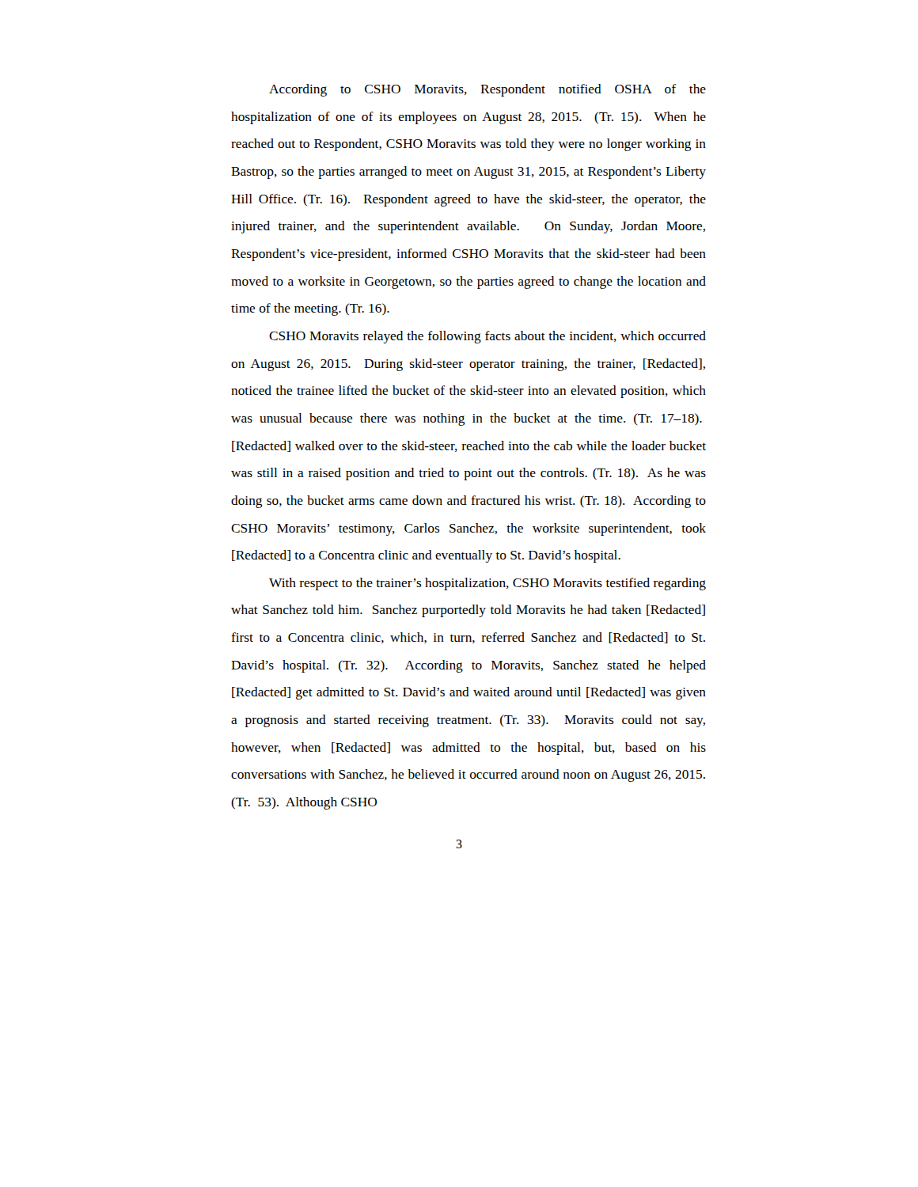According to CSHO Moravits, Respondent notified OSHA of the hospitalization of one of its employees on August 28, 2015. (Tr. 15). When he reached out to Respondent, CSHO Moravits was told they were no longer working in Bastrop, so the parties arranged to meet on August 31, 2015, at Respondent’s Liberty Hill Office. (Tr. 16). Respondent agreed to have the skid-steer, the operator, the injured trainer, and the superintendent available. On Sunday, Jordan Moore, Respondent’s vice-president, informed CSHO Moravits that the skid-steer had been moved to a worksite in Georgetown, so the parties agreed to change the location and time of the meeting. (Tr. 16).
CSHO Moravits relayed the following facts about the incident, which occurred on August 26, 2015. During skid-steer operator training, the trainer, [Redacted], noticed the trainee lifted the bucket of the skid-steer into an elevated position, which was unusual because there was nothing in the bucket at the time. (Tr. 17–18). [Redacted] walked over to the skid-steer, reached into the cab while the loader bucket was still in a raised position and tried to point out the controls. (Tr. 18). As he was doing so, the bucket arms came down and fractured his wrist. (Tr. 18). According to CSHO Moravits’ testimony, Carlos Sanchez, the worksite superintendent, took [Redacted] to a Concentra clinic and eventually to St. David’s hospital.
With respect to the trainer’s hospitalization, CSHO Moravits testified regarding what Sanchez told him. Sanchez purportedly told Moravits he had taken [Redacted] first to a Concentra clinic, which, in turn, referred Sanchez and [Redacted] to St. David’s hospital. (Tr. 32). According to Moravits, Sanchez stated he helped [Redacted] get admitted to St. David’s and waited around until [Redacted] was given a prognosis and started receiving treatment. (Tr. 33). Moravits could not say, however, when [Redacted] was admitted to the hospital, but, based on his conversations with Sanchez, he believed it occurred around noon on August 26, 2015. (Tr. 53). Although CSHO
3